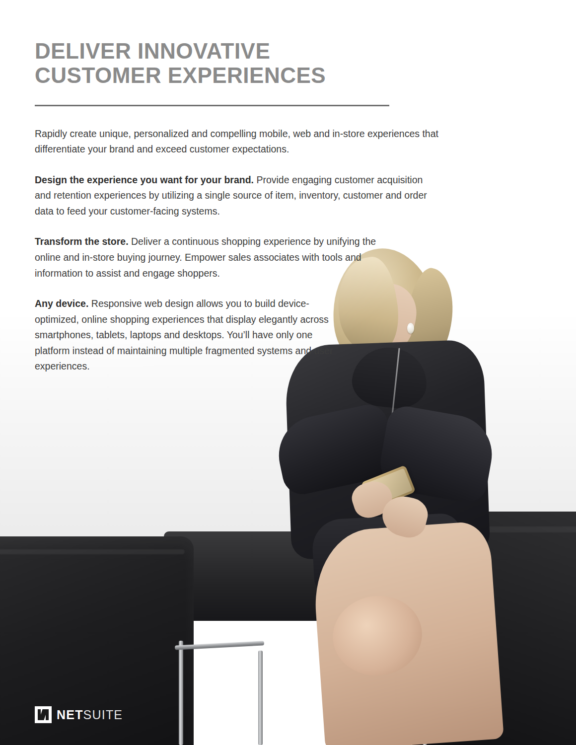Deliver Innovative
Customer Experiences
Rapidly create unique, personalized and compelling mobile, web and in-store experiences that differentiate your brand and exceed customer expectations.
Design the experience you want for your brand. Provide engaging customer acquisition and retention experiences by utilizing a single source of item, inventory, customer and order data to feed your customer-facing systems.
Transform the store. Deliver a continuous shopping experience by unifying the online and in-store buying journey. Empower sales associates with tools and information to assist and engage shoppers.
Any device. Responsive web design allows you to build device-optimized, online shopping experiences that display elegantly across smartphones, tablets, laptops and desktops. You’ll have only one platform instead of maintaining multiple fragmented systems and user experiences.
NETSUITE